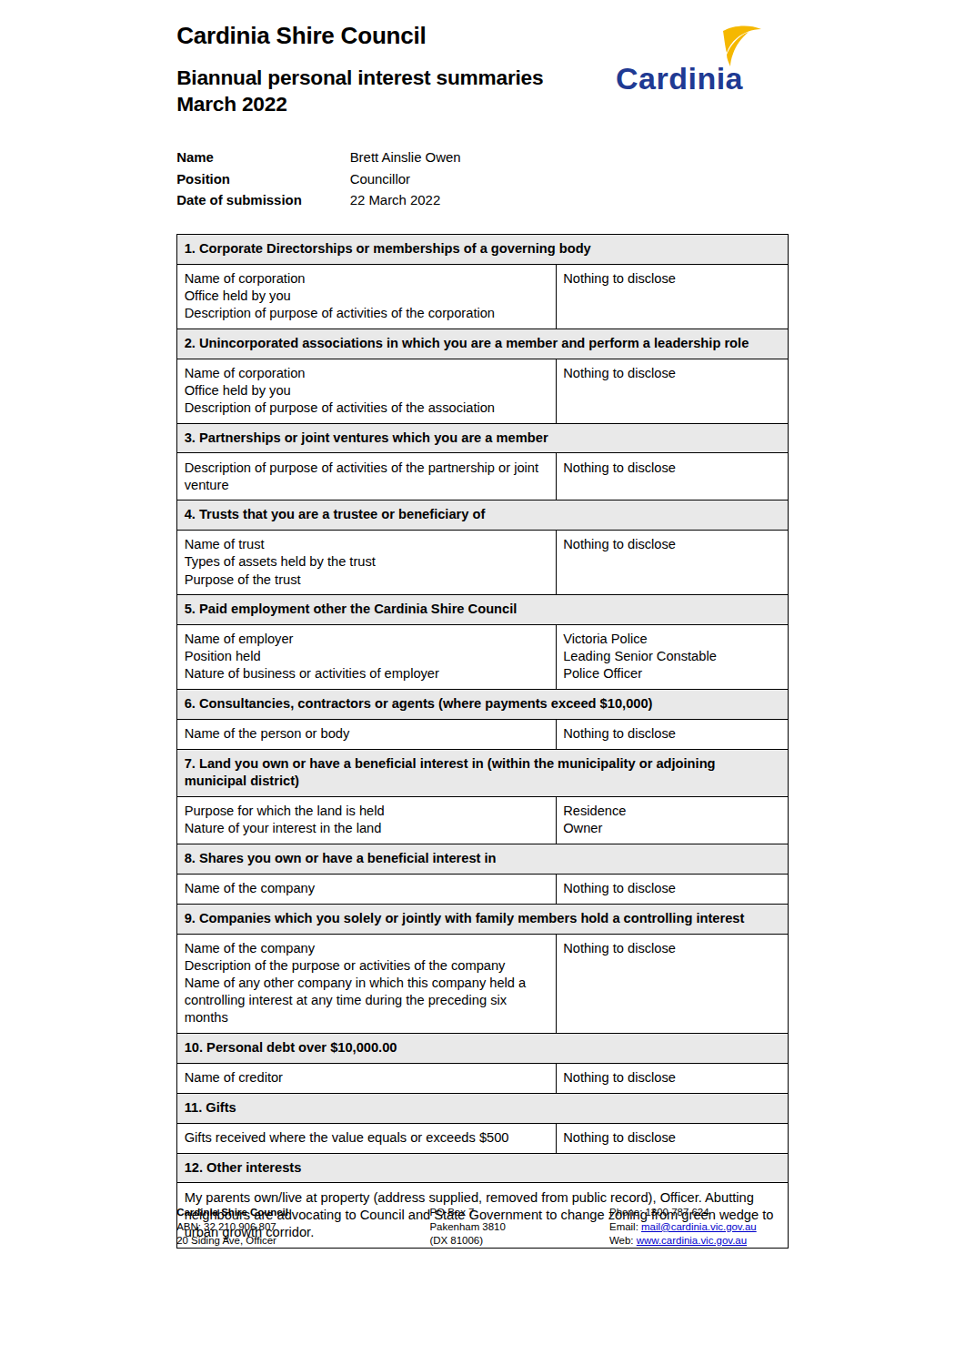Cardinia Shire Council
Biannual personal interest summaries March 2022
Cardinia
| Name | Brett Ainslie Owen |
| Position | Councillor |
| Date of submission | 22 March 2022 |
| 1. Corporate Directorships or memberships of a governing body |
| Name of corporation Office held by you Description of purpose of activities of the corporation | Nothing to disclose |
| 2. Unincorporated associations in which you are a member and perform a leadership role |
| Name of corporation Office held by you Description of purpose of activities of the association | Nothing to disclose |
| 3. Partnerships or joint ventures which you are a member |
| Description of purpose of activities of the partnership or joint venture | Nothing to disclose |
| 4. Trusts that you are a trustee or beneficiary of |
| Name of trust Types of assets held by the trust Purpose of the trust | Nothing to disclose |
| 5. Paid employment other the Cardinia Shire Council |
| Name of employer Position held Nature of business or activities of employer | Victoria Police Leading Senior Constable Police Officer |
| 6. Consultancies, contractors or agents (where payments exceed $10,000) |
| Name of the person or body | Nothing to disclose |
| 7. Land you own or have a beneficial interest in (within the municipality or adjoining municipal district) |
| Purpose for which the land is held Nature of your interest in the land | Residence Owner |
| 8. Shares you own or have a beneficial interest in |
| Name of the company | Nothing to disclose |
| 9. Companies which you solely or jointly with family members hold a controlling interest |
| Name of the company Description of the purpose or activities of the company Name of any other company in which this company held a controlling interest at any time during the preceding six months | Nothing to disclose |
| 10. Personal debt over $10,000.00 |
| Name of creditor | Nothing to disclose |
| 11. Gifts |
| Gifts received where the value equals or exceeds $500 | Nothing to disclose |
| 12. Other interests |
| My parents own/live at property (address supplied, removed from public record), Officer. Abutting neighbours are advocating to Council and State Government to change zoning from green wedge to urban growth corridor. |
Cardinia Shire Council
ABN: 32 210 906 807
20 Siding Ave, Officer
PO Box 7
Pakenham 3810
(DX 81006)
Phone: 1300 787 624
Email: mail@cardinia.vic.gov.au
Web: www.cardinia.vic.gov.au